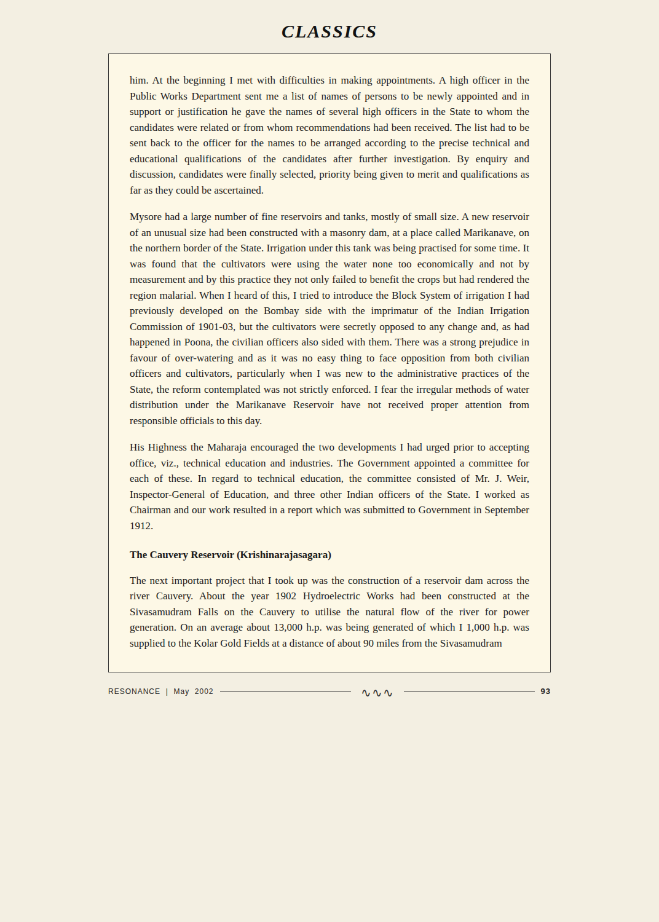CLASSICS
him. At the beginning I met with difficulties in making appointments. A high officer in the Public Works Department sent me a list of names of persons to be newly appointed and in support or justification he gave the names of several high officers in the State to whom the candidates were related or from whom recommendations had been received. The list had to be sent back to the officer for the names to be arranged according to the precise technical and educational qualifications of the candidates after further investigation. By enquiry and discussion, candidates were finally selected, priority being given to merit and qualifications as far as they could be ascertained.
Mysore had a large number of fine reservoirs and tanks, mostly of small size. A new reservoir of an unusual size had been constructed with a masonry dam, at a place called Marikanave, on the northern border of the State. Irrigation under this tank was being practised for some time. It was found that the cultivators were using the water none too economically and not by measurement and by this practice they not only failed to benefit the crops but had rendered the region malarial. When I heard of this, I tried to introduce the Block System of irrigation I had previously developed on the Bombay side with the imprimatur of the Indian Irrigation Commission of 1901-03, but the cultivators were secretly opposed to any change and, as had happened in Poona, the civilian officers also sided with them. There was a strong prejudice in favour of over-watering and as it was no easy thing to face opposition from both civilian officers and cultivators, particularly when I was new to the administrative practices of the State, the reform contemplated was not strictly enforced. I fear the irregular methods of water distribution under the Marikanave Reservoir have not received proper attention from responsible officials to this day.
His Highness the Maharaja encouraged the two developments I had urged prior to accepting office, viz., technical education and industries. The Government appointed a committee for each of these. In regard to technical education, the committee consisted of Mr. J. Weir, Inspector-General of Education, and three other Indian officers of the State. I worked as Chairman and our work resulted in a report which was submitted to Government in September 1912.
The Cauvery Reservoir (Krishinarajasagara)
The next important project that I took up was the construction of a reservoir dam across the river Cauvery. About the year 1902 Hydroelectric Works had been constructed at the Sivasamudram Falls on the Cauvery to utilise the natural flow of the river for power generation. On an average about 13,000 h.p. was being generated of which I 1,000 h.p. was supplied to the Kolar Gold Fields at a distance of about 90 miles from the Sivasamudram
RESONANCE | May 2002 ∿∿∿ 93